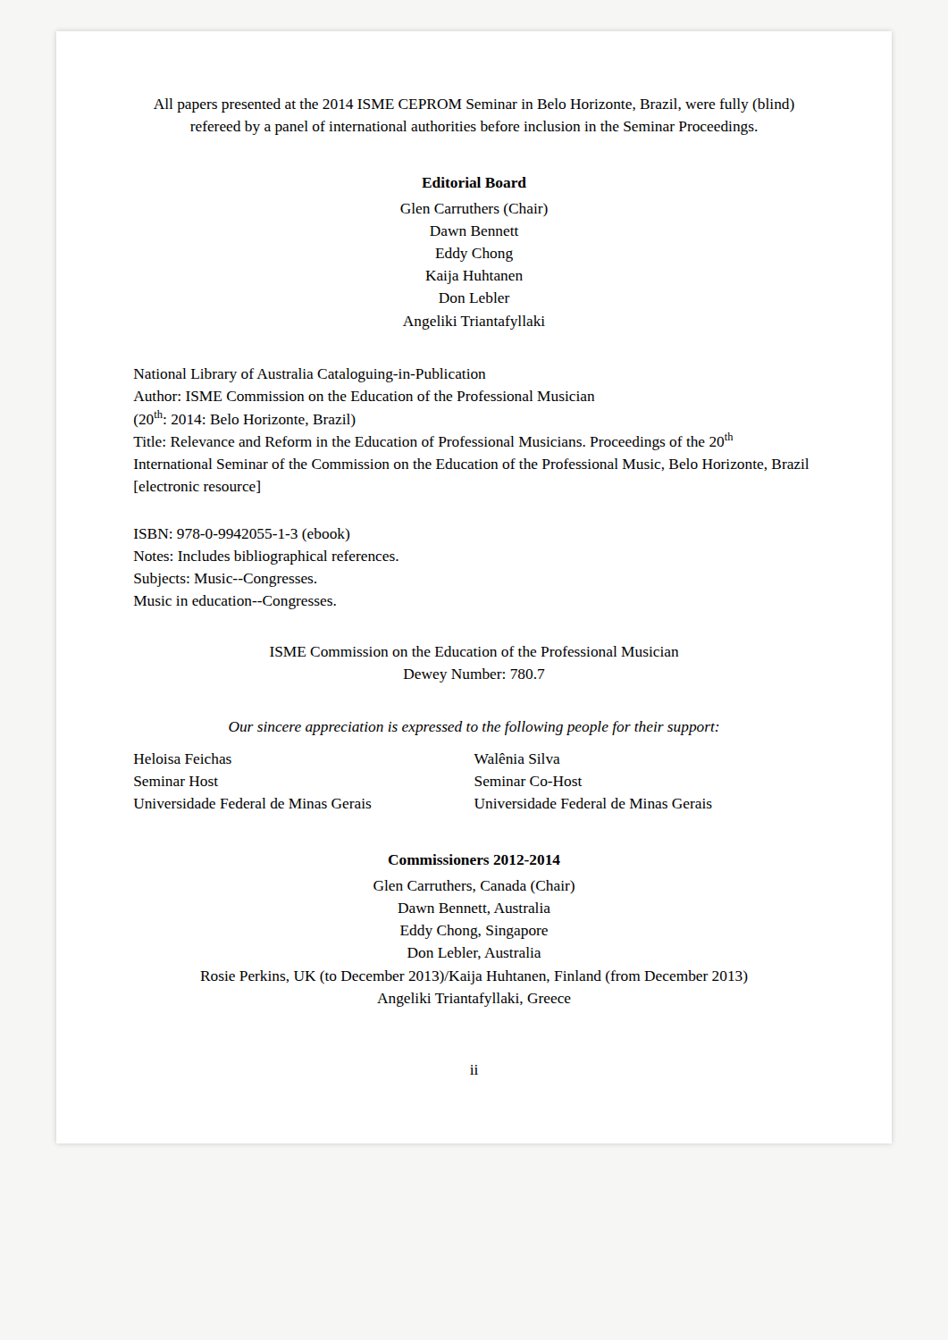All papers presented at the 2014 ISME CEPROM Seminar in Belo Horizonte, Brazil, were fully (blind) refereed by a panel of international authorities before inclusion in the Seminar Proceedings.
Editorial Board
Glen Carruthers (Chair)
Dawn Bennett
Eddy Chong
Kaija Huhtanen
Don Lebler
Angeliki Triantafyllaki
National Library of Australia Cataloguing-in-Publication
Author: ISME Commission on the Education of the Professional Musician
(20th: 2014: Belo Horizonte, Brazil)
Title: Relevance and Reform in the Education of Professional Musicians. Proceedings of the 20th International Seminar of the Commission on the Education of the Professional Music, Belo Horizonte, Brazil [electronic resource]
ISBN: 978-0-9942055-1-3 (ebook)
Notes: Includes bibliographical references.
Subjects: Music--Congresses.
Music in education--Congresses.
ISME Commission on the Education of the Professional Musician
Dewey Number: 780.7
Our sincere appreciation is expressed to the following people for their support:
| Heloisa Feichas | Walênia Silva |
| Seminar Host | Seminar Co-Host |
| Universidade Federal de Minas Gerais | Universidade Federal de Minas Gerais |
Commissioners 2012-2014
Glen Carruthers, Canada (Chair)
Dawn Bennett, Australia
Eddy Chong, Singapore
Don Lebler, Australia
Rosie Perkins, UK (to December 2013)/Kaija Huhtanen, Finland (from December 2013)
Angeliki Triantafyllaki, Greece
ii